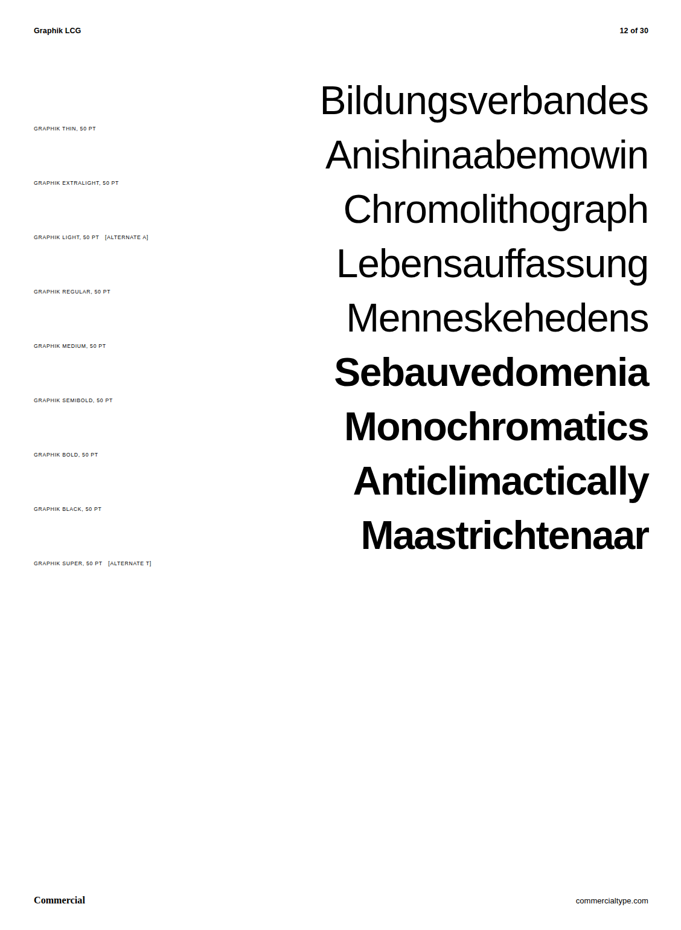Graphik LCG
12 of 30
Bildungsverbandes
Graphik Thin, 50 pt
Anishinaabemowin
Graphik Extralight, 50 pt
Chromolithograph
Graphik Light, 50 pt [alternate a]
Lebensauffassung
Graphik Regular, 50 pt
Menneskehedens
Graphik Medium, 50 pt
Sebauvedomenia
Graphik Semibold, 50 pt
Monochromatics
Graphik Bold, 50 pt
Anticlimactically
Graphik Black, 50 pt
Maastrichtenaar
Graphik Super, 50 pt [alternate t]
Commercial
commercialtype.com